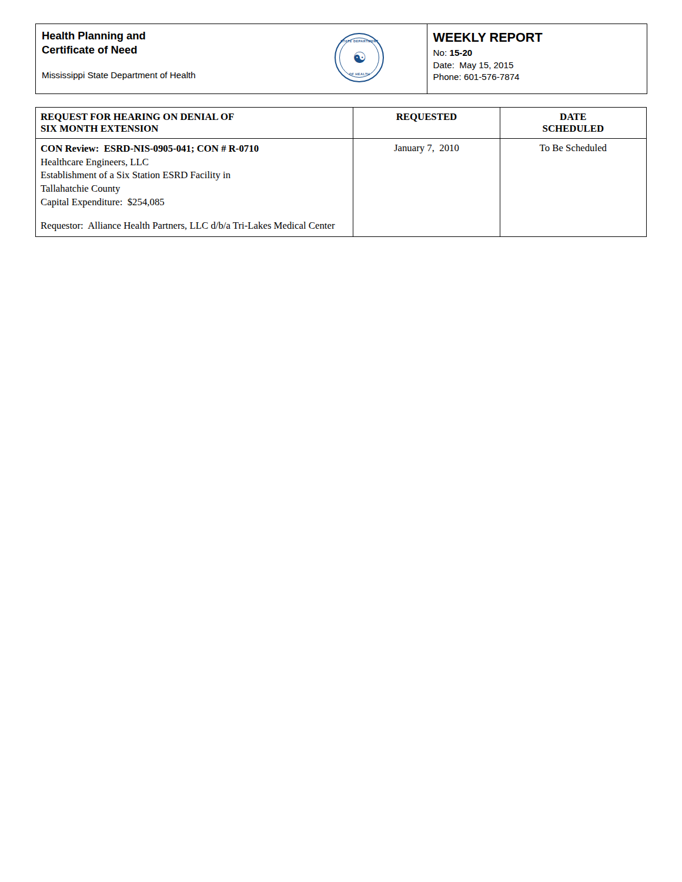Health Planning and
Certificate of Need
Mississippi State Department of Health
STATE DEPARTMENT
☯
OF HEALTH
WEEKLY REPORT
No: 15-20
Date: May 15, 2015
Phone: 601-576-7874
| REQUEST FOR HEARING ON DENIAL OF SIX MONTH EXTENSION | REQUESTED | DATE SCHEDULED |
| --- | --- | --- |
| CON Review: ESRD-NIS-0905-041; CON # R-0710 Healthcare Engineers, LLC Establishment of a Six Station ESRD Facility in Tallahatchie County Capital Expenditure: $254,085 Requestor: Alliance Health Partners, LLC d/b/a Tri-Lakes Medical Center | January 7, 2010 | To Be Scheduled |